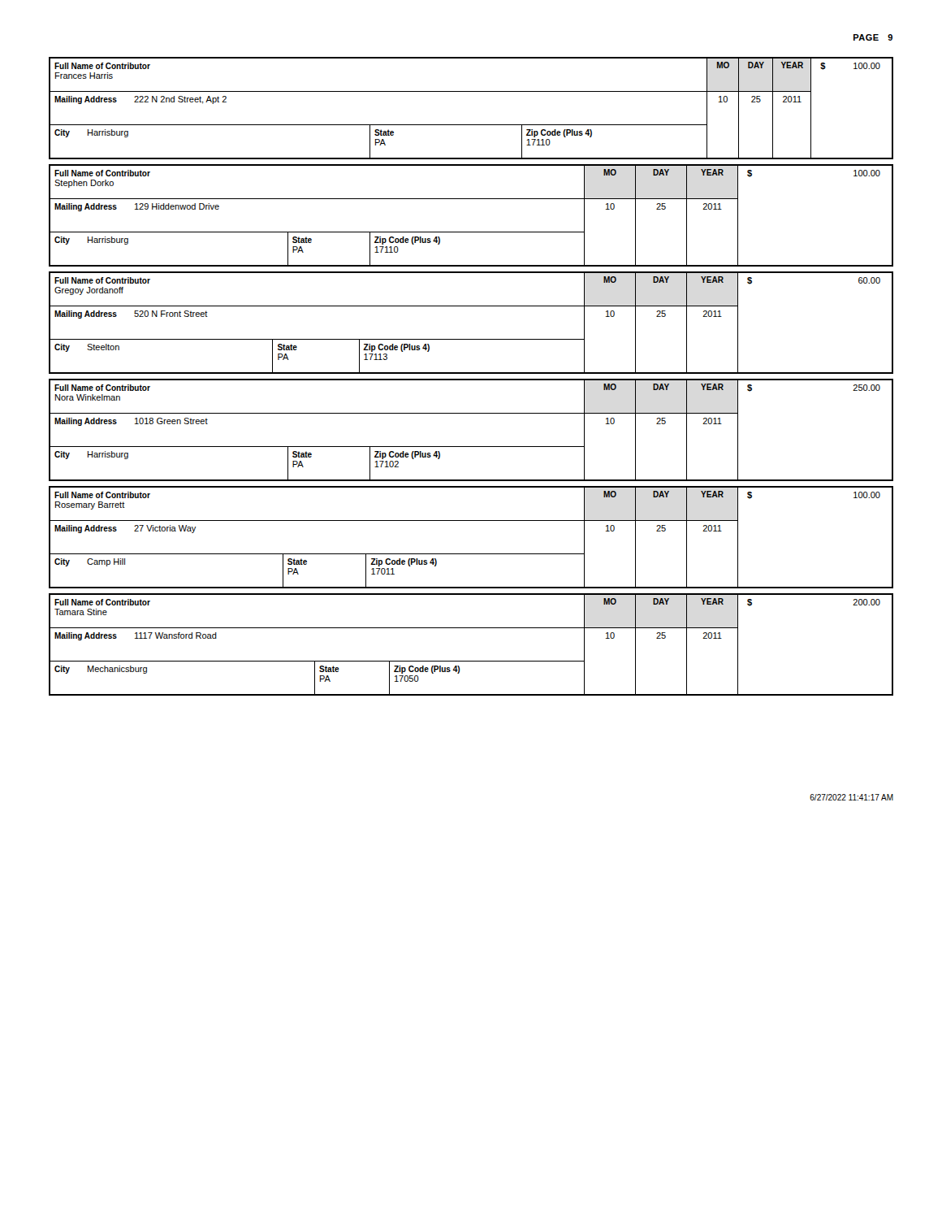PAGE 9
| Full Name of Contributor Frances Harris | MO | DAY | YEAR | $ 100.00 |
| Mailing Address 222 N 2nd Street, Apt 2 | 10 | 25 | 2011 |
| City Harrisburg | State PA | Zip Code (Plus 4) 17110 |
| Full Name of Contributor Stephen Dorko | MO | DAY | YEAR | $ 100.00 |
| Mailing Address 129 Hiddenwod Drive | 10 | 25 | 2011 |
| City Harrisburg | State PA | Zip Code (Plus 4) 17110 |
| Full Name of Contributor Gregoy Jordanoff | MO | DAY | YEAR | $ 60.00 |
| Mailing Address 520 N Front Street | 10 | 25 | 2011 |
| City Steelton | State PA | Zip Code (Plus 4) 17113 |
| Full Name of Contributor Nora Winkelman | MO | DAY | YEAR | $ 250.00 |
| Mailing Address 1018 Green Street | 10 | 25 | 2011 |
| City Harrisburg | State PA | Zip Code (Plus 4) 17102 |
| Full Name of Contributor Rosemary Barrett | MO | DAY | YEAR | $ 100.00 |
| Mailing Address 27 Victoria Way | 10 | 25 | 2011 |
| City Camp Hill | State PA | Zip Code (Plus 4) 17011 |
| Full Name of Contributor Tamara Stine | MO | DAY | YEAR | $ 200.00 |
| Mailing Address 1117 Wansford Road | 10 | 25 | 2011 |
| City Mechanicsburg | State PA | Zip Code (Plus 4) 17050 |
6/27/2022 11:41:17 AM